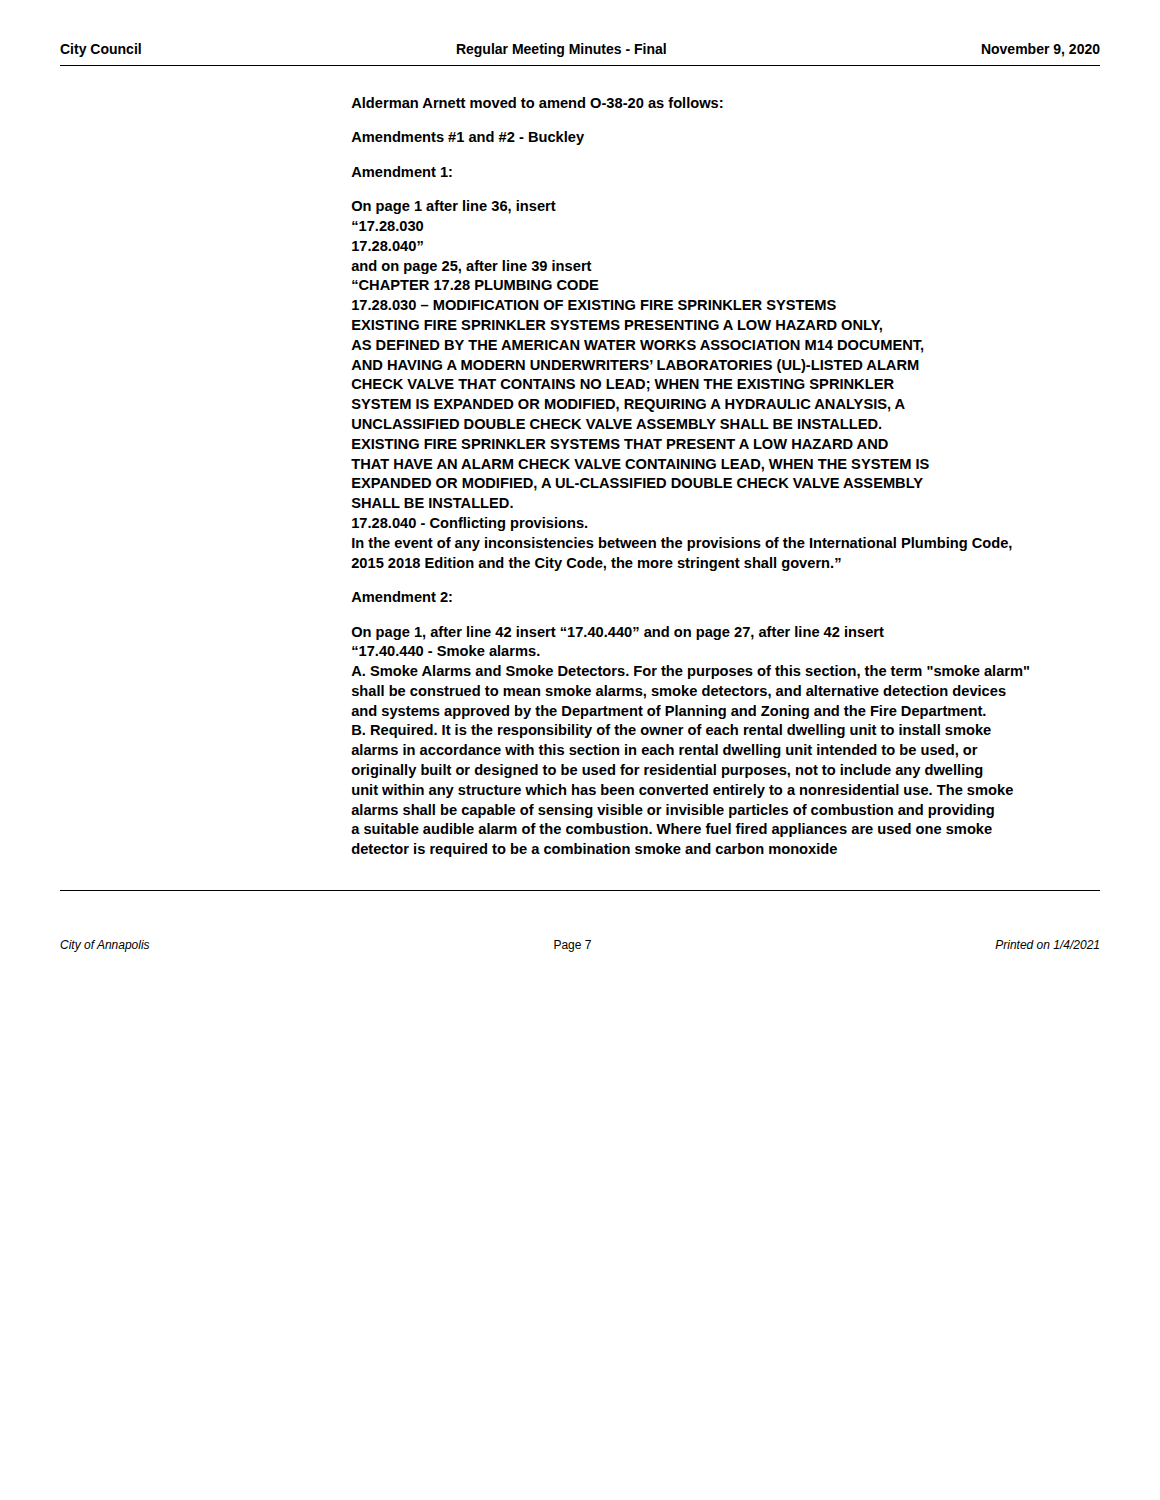City Council Regular Meeting Minutes - Final November 9, 2020
Alderman Arnett moved to amend O-38-20 as follows:
Amendments #1 and #2 - Buckley
Amendment 1:
On page 1 after line 36, insert
“17.28.030
17.28.040”
and on page 25, after line 39 insert
“CHAPTER 17.28 PLUMBING CODE
17.28.030 – MODIFICATION OF EXISTING FIRE SPRINKLER SYSTEMS
EXISTING FIRE SPRINKLER SYSTEMS PRESENTING A LOW HAZARD ONLY,
AS DEFINED BY THE AMERICAN WATER WORKS ASSOCIATION M14 DOCUMENT,
AND HAVING A MODERN UNDERWRITERS’ LABORATORIES (UL)-LISTED ALARM
CHECK VALVE THAT CONTAINS NO LEAD; WHEN THE EXISTING SPRINKLER
SYSTEM IS EXPANDED OR MODIFIED, REQUIRING A HYDRAULIC ANALYSIS, A
UNCLASSIFIED DOUBLE CHECK VALVE ASSEMBLY SHALL BE INSTALLED.
EXISTING FIRE SPRINKLER SYSTEMS THAT PRESENT A LOW HAZARD AND
THAT HAVE AN ALARM CHECK VALVE CONTAINING LEAD, WHEN THE SYSTEM IS
EXPANDED OR MODIFIED, A UL-CLASSIFIED DOUBLE CHECK VALVE ASSEMBLY
SHALL BE INSTALLED.
17.28.040 - Conflicting provisions.
In the event of any inconsistencies between the provisions of the International Plumbing Code,
2015 2018 Edition and the City Code, the more stringent shall govern.”
Amendment 2:
On page 1, after line 42 insert “17.40.440” and on page 27, after line 42 insert
“17.40.440 - Smoke alarms.
A. Smoke Alarms and Smoke Detectors. For the purposes of this section, the term "smoke alarm"
shall be construed to mean smoke alarms, smoke detectors, and alternative detection devices
and systems approved by the Department of Planning and Zoning and the Fire Department.
B. Required. It is the responsibility of the owner of each rental dwelling unit to install smoke
alarms in accordance with this section in each rental dwelling unit intended to be used, or
originally built or designed to be used for residential purposes, not to include any dwelling
unit within any structure which has been converted entirely to a nonresidential use. The smoke
alarms shall be capable of sensing visible or invisible particles of combustion and providing
a suitable audible alarm of the combustion. Where fuel fired appliances are used one smoke
detector is required to be a combination smoke and carbon monoxide
City of Annapolis Page 7 Printed on 1/4/2021